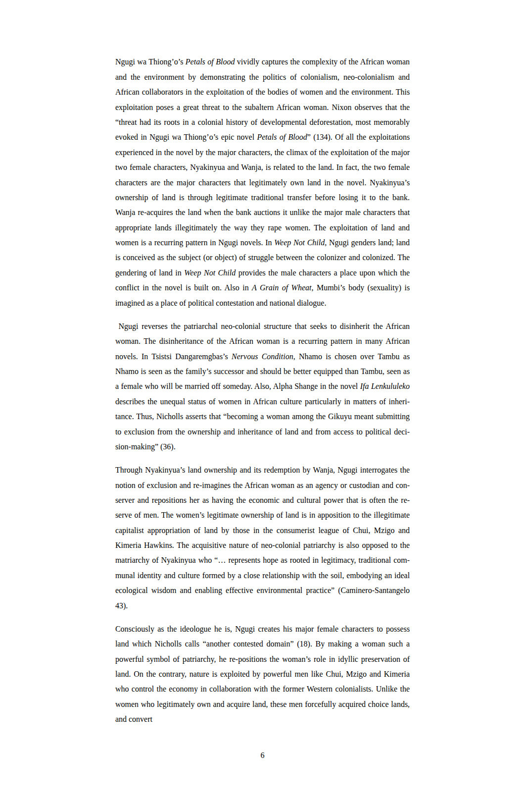Ngugi wa Thiong’o’s Petals of Blood vividly captures the complexity of the African woman and the environment by demonstrating the politics of colonialism, neo-colonialism and African collaborators in the exploitation of the bodies of women and the environment. This exploitation poses a great threat to the subaltern African woman. Nixon observes that the “threat had its roots in a colonial history of developmental deforestation, most memorably evoked in Ngugi wa Thiong’o’s epic novel Petals of Blood” (134). Of all the exploitations experienced in the novel by the major characters, the climax of the exploitation of the major two female characters, Nyakinyua and Wanja, is related to the land. In fact, the two female characters are the major characters that legitimately own land in the novel. Nyakinyua’s ownership of land is through legitimate traditional transfer before losing it to the bank. Wanja re-acquires the land when the bank auctions it unlike the major male characters that appropriate lands illegitimately the way they rape women. The exploitation of land and women is a recurring pattern in Ngugi novels. In Weep Not Child, Ngugi genders land; land is conceived as the subject (or object) of struggle between the colonizer and colonized. The gendering of land in Weep Not Child provides the male characters a place upon which the conflict in the novel is built on. Also in A Grain of Wheat, Mumbi’s body (sexuality) is imagined as a place of political contestation and national dialogue.
Ngugi reverses the patriarchal neo-colonial structure that seeks to disinherit the African woman. The disinheritance of the African woman is a recurring pattern in many African novels. In Tsistsi Dangaremgbas’s Nervous Condition, Nhamo is chosen over Tambu as Nhamo is seen as the family’s successor and should be better equipped than Tambu, seen as a female who will be married off someday. Also, Alpha Shange in the novel Ifa Lenkululeko describes the unequal status of women in African culture particularly in matters of inheritance. Thus, Nicholls asserts that “becoming a woman among the Gikuyu meant submitting to exclusion from the ownership and inheritance of land and from access to political decision-making” (36).
Through Nyakinyua’s land ownership and its redemption by Wanja, Ngugi interrogates the notion of exclusion and re-imagines the African woman as an agency or custodian and conserver and repositions her as having the economic and cultural power that is often the reserve of men. The women’s legitimate ownership of land is in apposition to the illegitimate capitalist appropriation of land by those in the consumerist league of Chui, Mzigo and Kimeria Hawkins. The acquisitive nature of neo-colonial patriarchy is also opposed to the matriarchy of Nyakinyua who “… represents hope as rooted in legitimacy, traditional communal identity and culture formed by a close relationship with the soil, embodying an ideal ecological wisdom and enabling effective environmental practice” (Caminero-Santangelo 43).
Consciously as the ideologue he is, Ngugi creates his major female characters to possess land which Nicholls calls “another contested domain” (18). By making a woman such a powerful symbol of patriarchy, he re-positions the woman’s role in idyllic preservation of land. On the contrary, nature is exploited by powerful men like Chui, Mzigo and Kimeria who control the economy in collaboration with the former Western colonialists. Unlike the women who legitimately own and acquire land, these men forcefully acquired choice lands, and convert
6